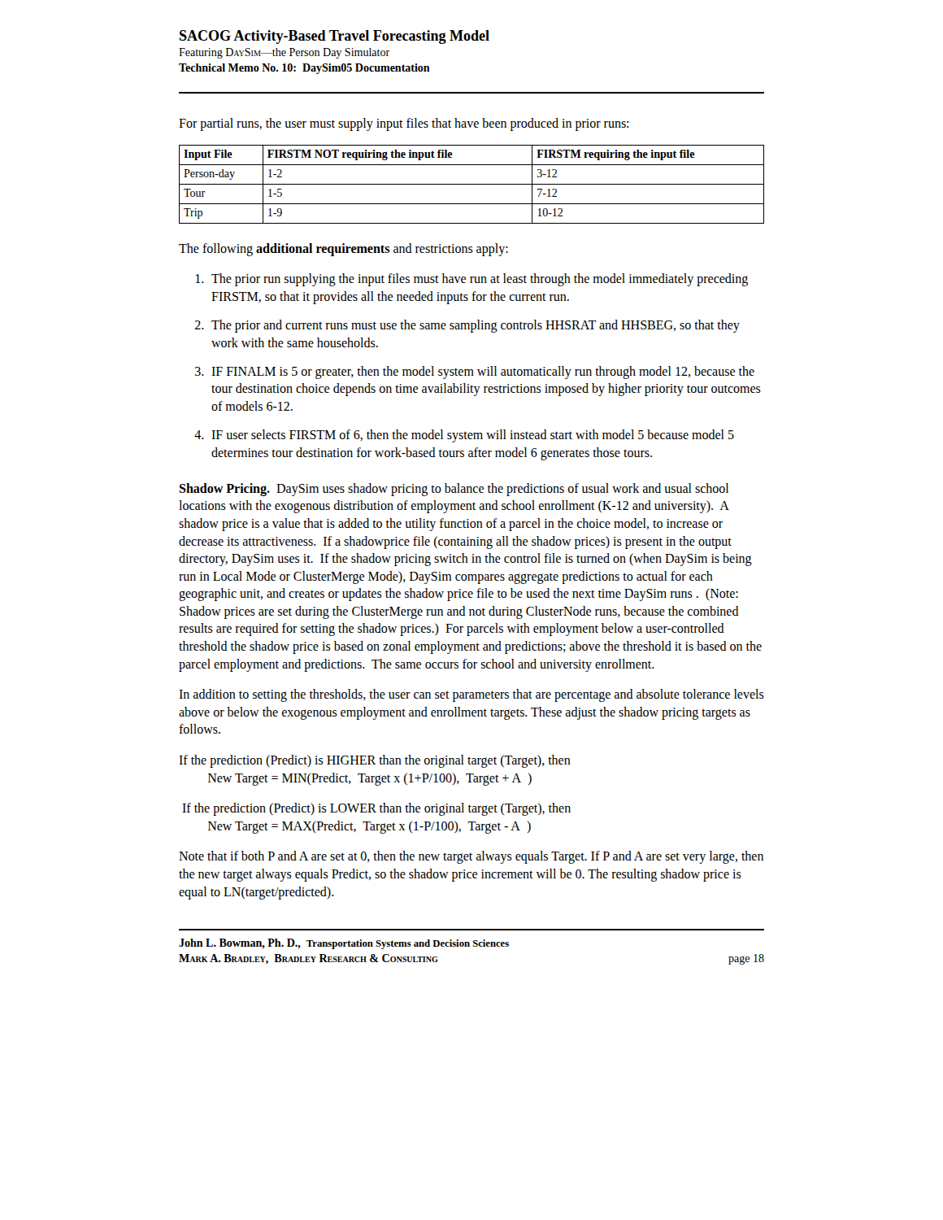SACOG Activity-Based Travel Forecasting Model
Featuring DaySim—the Person Day Simulator
Technical Memo No. 10: DaySim05 Documentation
For partial runs, the user must supply input files that have been produced in prior runs:
| Input File | FIRSTM NOT requiring the input file | FIRSTM requiring the input file |
| --- | --- | --- |
| Person-day | 1-2 | 3-12 |
| Tour | 1-5 | 7-12 |
| Trip | 1-9 | 10-12 |
The following additional requirements and restrictions apply:
The prior run supplying the input files must have run at least through the model immediately preceding FIRSTM, so that it provides all the needed inputs for the current run.
The prior and current runs must use the same sampling controls HHSRAT and HHSBEG, so that they work with the same households.
IF FINALM is 5 or greater, then the model system will automatically run through model 12, because the tour destination choice depends on time availability restrictions imposed by higher priority tour outcomes of models 6-12.
IF user selects FIRSTM of 6, then the model system will instead start with model 5 because model 5 determines tour destination for work-based tours after model 6 generates those tours.
Shadow Pricing. DaySim uses shadow pricing to balance the predictions of usual work and usual school locations with the exogenous distribution of employment and school enrollment (K-12 and university). A shadow price is a value that is added to the utility function of a parcel in the choice model, to increase or decrease its attractiveness. If a shadowprice file (containing all the shadow prices) is present in the output directory, DaySim uses it. If the shadow pricing switch in the control file is turned on (when DaySim is being run in Local Mode or ClusterMerge Mode), DaySim compares aggregate predictions to actual for each geographic unit, and creates or updates the shadow price file to be used the next time DaySim runs . (Note: Shadow prices are set during the ClusterMerge run and not during ClusterNode runs, because the combined results are required for setting the shadow prices.) For parcels with employment below a user-controlled threshold the shadow price is based on zonal employment and predictions; above the threshold it is based on the parcel employment and predictions. The same occurs for school and university enrollment.
In addition to setting the thresholds, the user can set parameters that are percentage and absolute tolerance levels above or below the exogenous employment and enrollment targets. These adjust the shadow pricing targets as follows.
If the prediction (Predict) is HIGHER than the original target (Target), then New Target = MIN(Predict, Target x (1+P/100), Target + A )
If the prediction (Predict) is LOWER than the original target (Target), then New Target = MAX(Predict, Target x (1-P/100), Target - A )
Note that if both P and A are set at 0, then the new target always equals Target. If P and A are set very large, then the new target always equals Predict, so the shadow price increment will be 0. The resulting shadow price is equal to LN(target/predicted).
John L. Bowman, Ph. D., Transportation Systems and Decision Sciences
Mark A. Bradley, Bradley Research & Consulting page 18